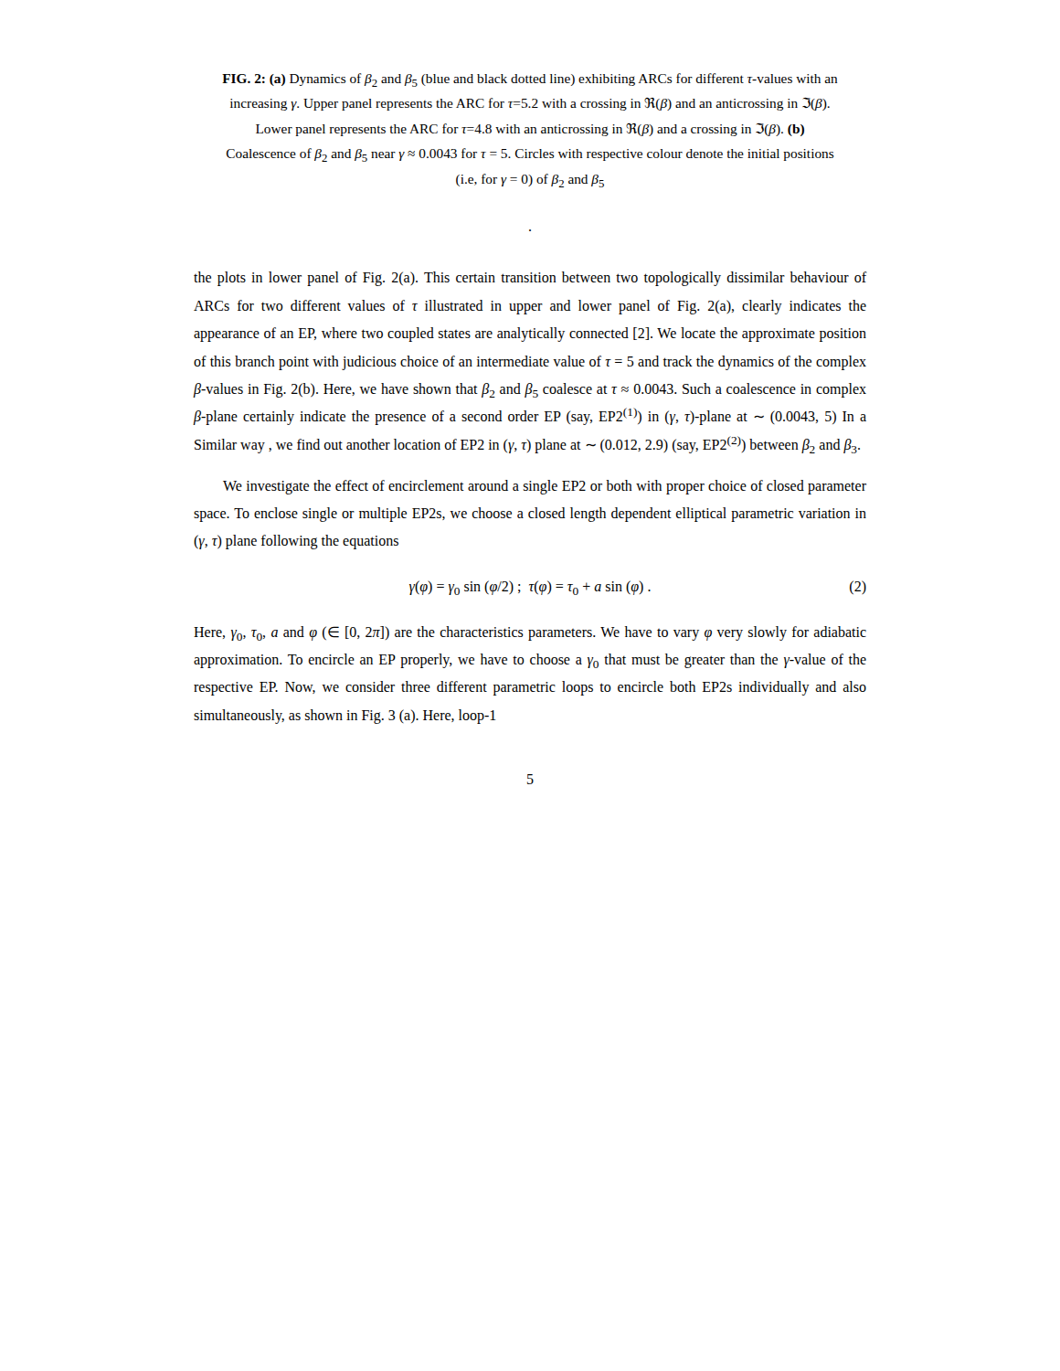FIG. 2: (a) Dynamics of β2 and β5 (blue and black dotted line) exhibiting ARCs for different τ-values with an increasing γ. Upper panel represents the ARC for τ=5.2 with a crossing in ℜ(β) and an anticrossing in ℑ(β). Lower panel represents the ARC for τ=4.8 with an anticrossing in ℜ(β) and a crossing in ℑ(β). (b) Coalescence of β2 and β5 near γ ≈ 0.0043 for τ = 5. Circles with respective colour denote the initial positions (i.e, for γ = 0) of β2 and β5
.
the plots in lower panel of Fig. 2(a). This certain transition between two topologically dissimilar behaviour of ARCs for two different values of τ illustrated in upper and lower panel of Fig. 2(a), clearly indicates the appearance of an EP, where two coupled states are analytically connected [2]. We locate the approximate position of this branch point with judicious choice of an intermediate value of τ = 5 and track the dynamics of the complex β-values in Fig. 2(b). Here, we have shown that β2 and β5 coalesce at τ ≈ 0.0043. Such a coalescence in complex β-plane certainly indicate the presence of a second order EP (say, EP2(1)) in (γ, τ)-plane at ∼ (0.0043, 5) In a Similar way , we find out another location of EP2 in (γ, τ) plane at ∼ (0.012, 2.9) (say, EP2(2)) between β2 and β3.
We investigate the effect of encirclement around a single EP2 or both with proper choice of closed parameter space. To enclose single or multiple EP2s, we choose a closed length dependent elliptical parametric variation in (γ, τ) plane following the equations
γ(φ) = γ0 sin (φ/2) ; τ(φ) = τ0 + a sin (φ) . (2)
Here, γ0, τ0, a and φ (∈ [0, 2π]) are the characteristics parameters. We have to vary φ very slowly for adiabatic approximation. To encircle an EP properly, we have to choose a γ0 that must be greater than the γ-value of the respective EP. Now, we consider three different parametric loops to encircle both EP2s individually and also simultaneously, as shown in Fig. 3 (a). Here, loop-1
5